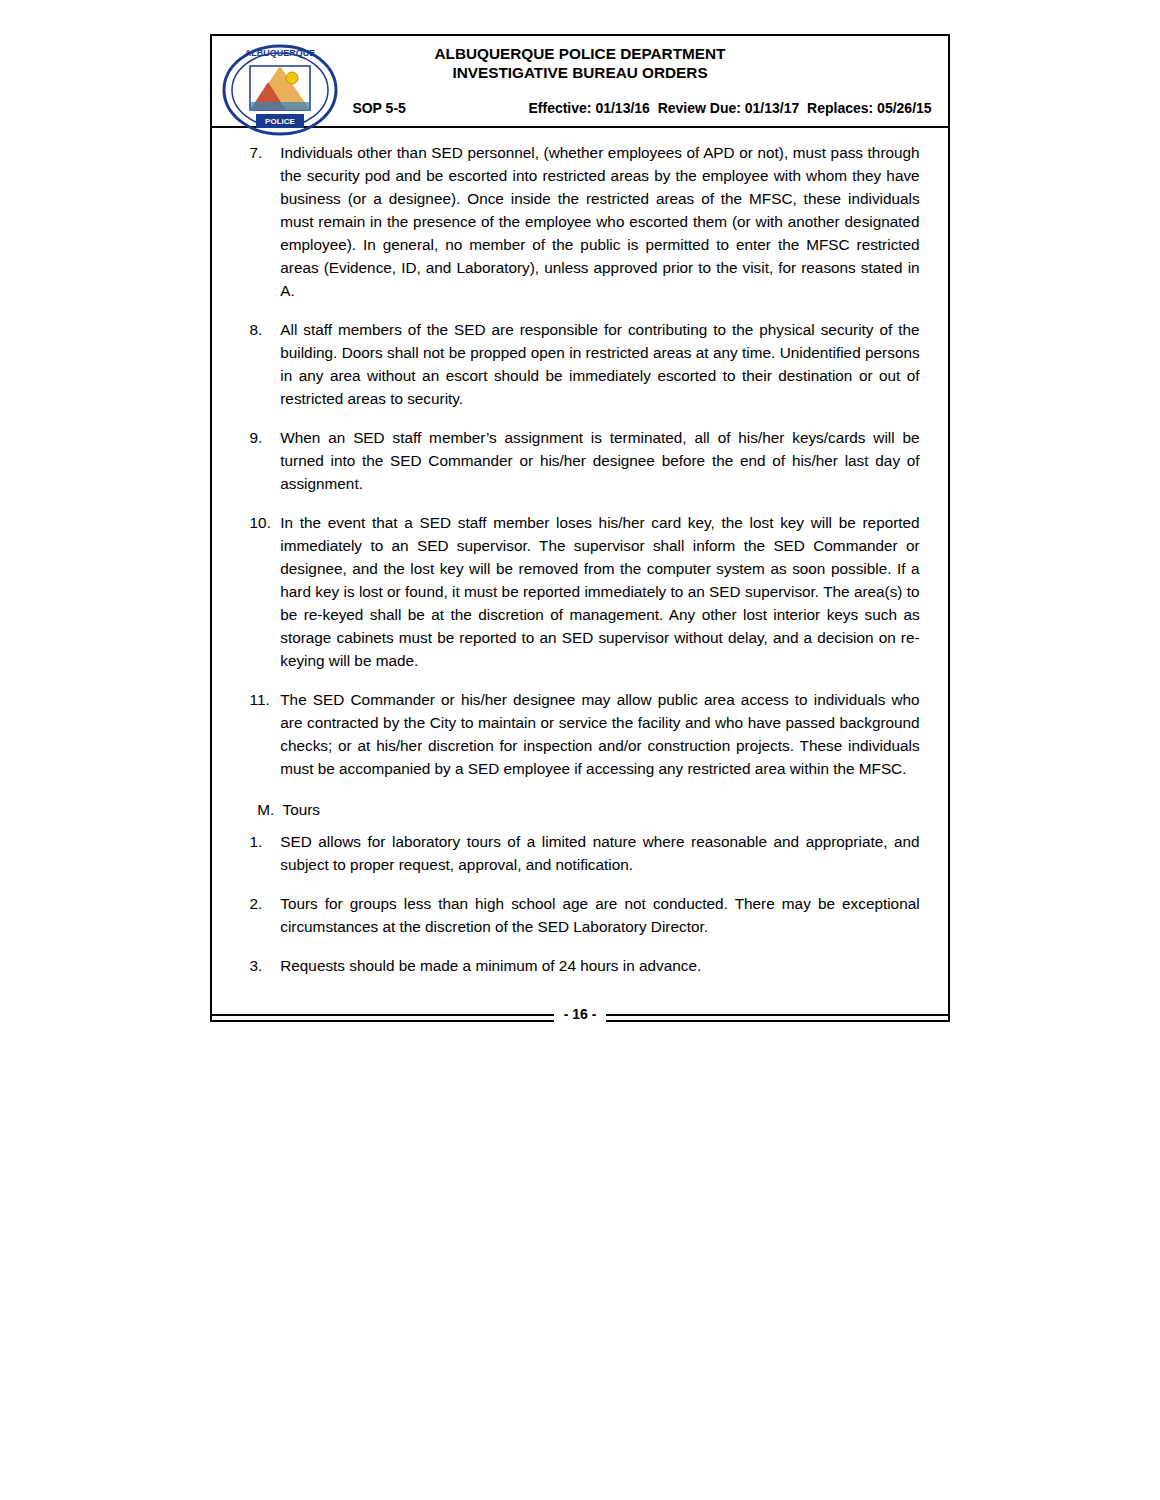ALBUQUERQUE POLICE
ALBUQUERQUE POLICE DEPARTMENT
INVESTIGATIVE BUREAU ORDERS
SOP 5-5 Effective: 01/13/16 Review Due: 01/13/17 Replaces: 05/26/15
7. Individuals other than SED personnel, (whether employees of APD or not), must pass through the security pod and be escorted into restricted areas by the employee with whom they have business (or a designee). Once inside the restricted areas of the MFSC, these individuals must remain in the presence of the employee who escorted them (or with another designated employee). In general, no member of the public is permitted to enter the MFSC restricted areas (Evidence, ID, and Laboratory), unless approved prior to the visit, for reasons stated in A.
8. All staff members of the SED are responsible for contributing to the physical security of the building. Doors shall not be propped open in restricted areas at any time. Unidentified persons in any area without an escort should be immediately escorted to their destination or out of restricted areas to security.
9. When an SED staff member’s assignment is terminated, all of his/her keys/cards will be turned into the SED Commander or his/her designee before the end of his/her last day of assignment.
10. In the event that a SED staff member loses his/her card key, the lost key will be reported immediately to an SED supervisor. The supervisor shall inform the SED Commander or designee, and the lost key will be removed from the computer system as soon possible. If a hard key is lost or found, it must be reported immediately to an SED supervisor. The area(s) to be re-keyed shall be at the discretion of management. Any other lost interior keys such as storage cabinets must be reported to an SED supervisor without delay, and a decision on re-keying will be made.
11. The SED Commander or his/her designee may allow public area access to individuals who are contracted by the City to maintain or service the facility and who have passed background checks; or at his/her discretion for inspection and/or construction projects. These individuals must be accompanied by a SED employee if accessing any restricted area within the MFSC.
M. Tours
1. SED allows for laboratory tours of a limited nature where reasonable and appropriate, and subject to proper request, approval, and notification.
2. Tours for groups less than high school age are not conducted. There may be exceptional circumstances at the discretion of the SED Laboratory Director.
3. Requests should be made a minimum of 24 hours in advance.
- 16 -